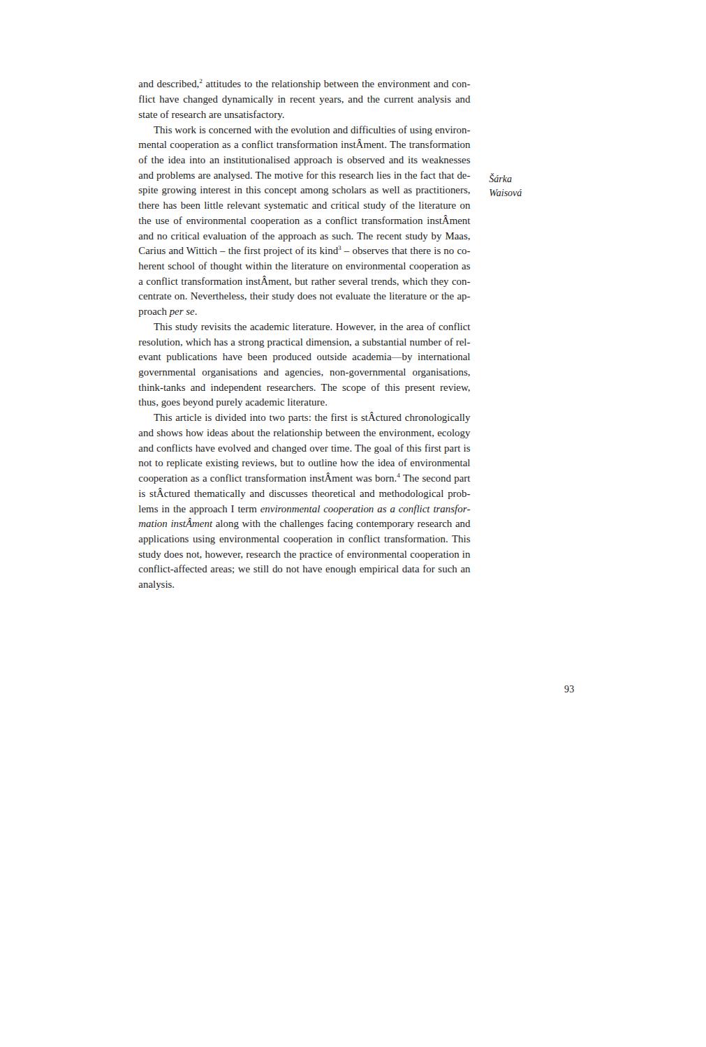and described,2 attitudes to the relationship between the environment and conflict have changed dynamically in recent years, and the current analysis and state of research are unsatisfactory.
This work is concerned with the evolution and difficulties of using environmental cooperation as a conflict transformation instÂment. The transformation of the idea into an institutionalised approach is observed and its weaknesses and problems are analysed. The motive for this research lies in the fact that despite growing interest in this concept among scholars as well as practitioners, there has been little relevant systematic and critical study of the literature on the use of environmental cooperation as a conflict transformation instÂment and no critical evaluation of the approach as such. The recent study by Maas, Carius and Wittich – the first project of its kind3 – observes that there is no coherent school of thought within the literature on environmental cooperation as a conflict transformation instÂment, but rather several trends, which they concentrate on. Nevertheless, their study does not evaluate the literature or the approach per se.
This study revisits the academic literature. However, in the area of conflict resolution, which has a strong practical dimension, a substantial number of relevant publications have been produced outside academia—by international governmental organisations and agencies, non-governmental organisations, think-tanks and independent researchers. The scope of this present review, thus, goes beyond purely academic literature.
This article is divided into two parts: the first is stÂctured chronologically and shows how ideas about the relationship between the environment, ecology and conflicts have evolved and changed over time. The goal of this first part is not to replicate existing reviews, but to outline how the idea of environmental cooperation as a conflict transformation instÂment was born.4 The second part is stÂctured thematically and discusses theoretical and methodological problems in the approach I term environmental cooperation as a conflict transformation instÂment along with the challenges facing contemporary research and applications using environmental cooperation in conflict transformation. This study does not, however, research the practice of environmental cooperation in conflict-affected areas; we still do not have enough empirical data for such an analysis.
Šárka
Waisová
93